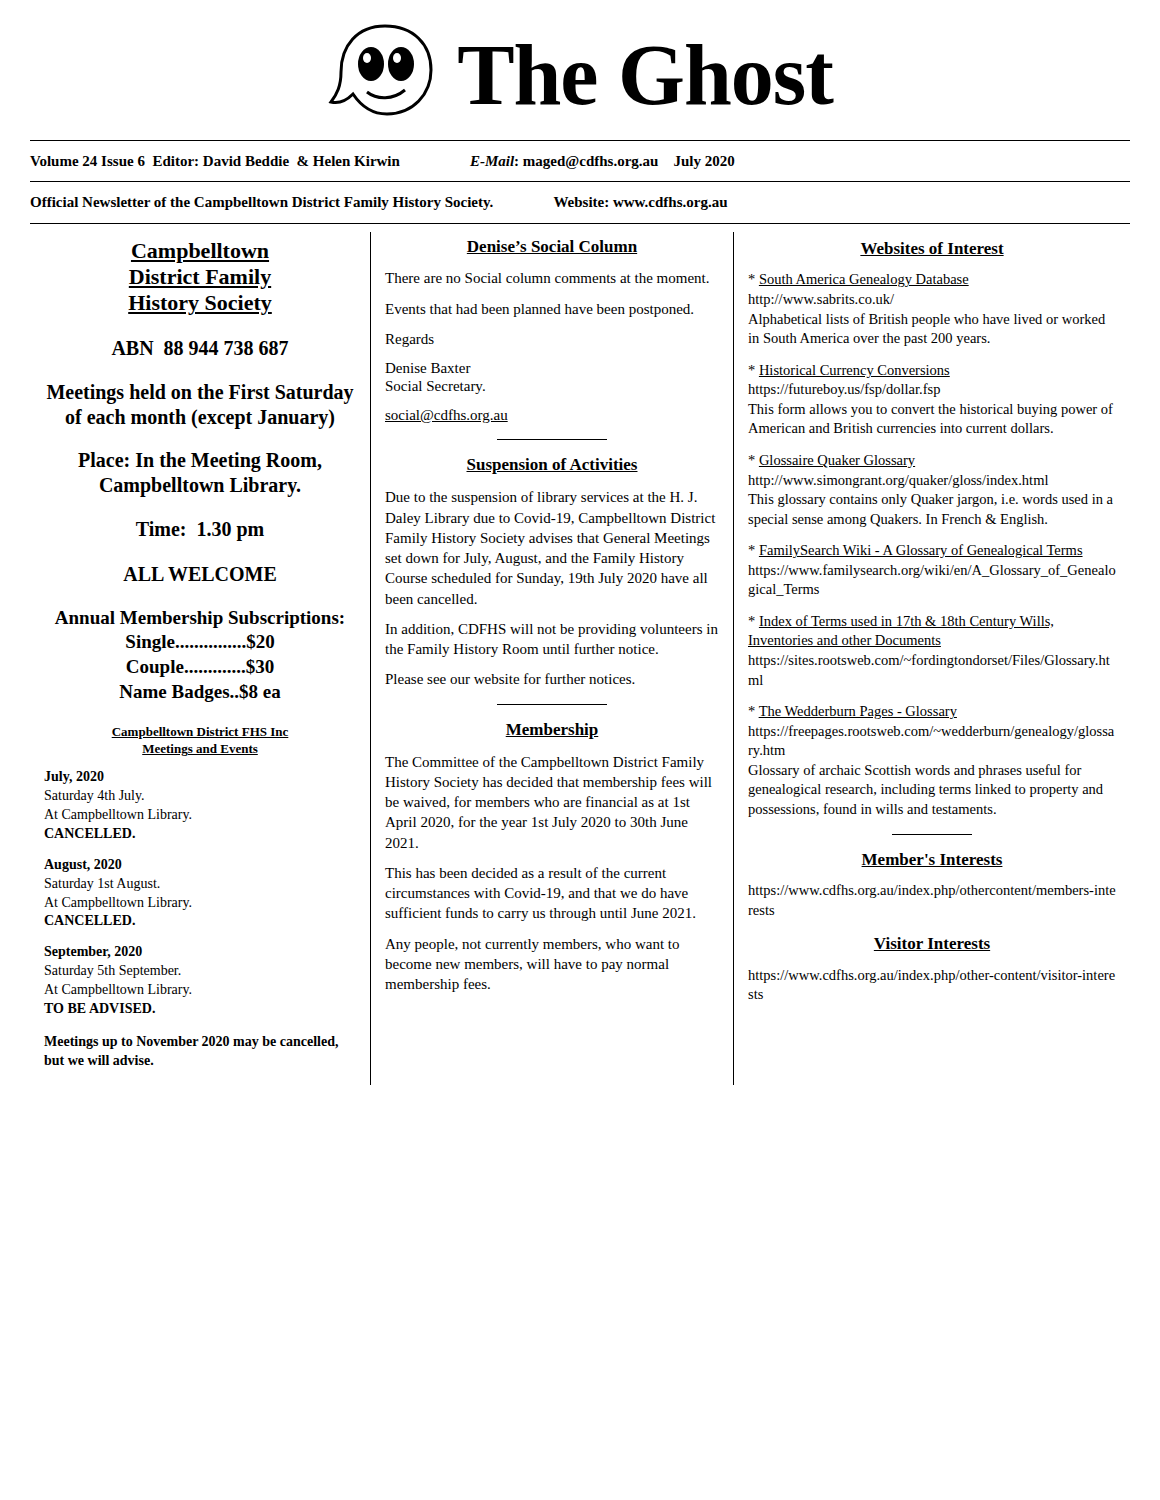The Ghost
Volume 24 Issue 6 Editor: David Beddie & Helen Kirwin E-Mail: maged@cdfhs.org.au July 2020
Official Newsletter of the Campbelltown District Family History Society. Website: www.cdfhs.org.au
Campbelltown
District Family
History Society
ABN 88 944 738 687
Meetings held on the First Saturday of each month (except January)
Place: In the Meeting Room, Campbelltown Library.
Time: 1.30 pm
ALL WELCOME
Annual Membership Subscriptions:
Single...............$20
Couple.............$30
Name Badges..$8 ea
Campbelltown District FHS Inc
Meetings and Events
July, 2020
Saturday 4th July.
At Campbelltown Library.
CANCELLED.
August, 2020
Saturday 1st August.
At Campbelltown Library.
CANCELLED.
September, 2020
Saturday 5th September.
At Campbelltown Library.
TO BE ADVISED.
Meetings up to November 2020 may be cancelled, but we will advise.
Denise’s Social Column
There are no Social column comments at the moment.
Events that had been planned have been postponed.
Regards
Denise Baxter
Social Secretary.
social@cdfhs.org.au
Suspension of Activities
Due to the suspension of library services at the H. J. Daley Library due to Covid-19, Campbelltown District Family History Society advises that General Meetings set down for July, August, and the Family History Course scheduled for Sunday, 19th July 2020 have all been cancelled.
In addition, CDFHS will not be providing volunteers in the Family History Room until further notice.
Please see our website for further notices.
Membership
The Committee of the Campbelltown District Family History Society has decided that membership fees will be waived, for members who are financial as at 1st April 2020, for the year 1st July 2020 to 30th June 2021.
This has been decided as a result of the current circumstances with Covid-19, and that we do have sufficient funds to carry us through until June 2021.
Any people, not currently members, who want to become new members, will have to pay normal membership fees.
Websites of Interest
* South America Genealogy Database
http://www.sabrits.co.uk/
Alphabetical lists of British people who have lived or worked in South America over the past 200 years.
* Historical Currency Conversions
https://futureboy.us/fsp/dollar.fsp
This form allows you to convert the historical buying power of American and British currencies into current dollars.
* Glossaire Quaker Glossary
http://www.simongrant.org/quaker/gloss/index.html
This glossary contains only Quaker jargon, i.e. words used in a special sense among Quakers. In French & English.
* FamilySearch Wiki - A Glossary of Genealogical Terms
https://www.familysearch.org/wiki/en/A_Glossary_of_Genealogical_Terms
* Index of Terms used in 17th & 18th Century Wills, Inventories and other Documents
https://sites.rootsweb.com/~fordingtondorset/Files/Glossary.html
* The Wedderburn Pages - Glossary
https://freepages.rootsweb.com/~wedderburn/genealogy/glossary.htm
Glossary of archaic Scottish words and phrases useful for genealogical research, including terms linked to property and possessions, found in wills and testaments.
Member's Interests
https://www.cdfhs.org.au/index.php/othercontent/members-interests
Visitor Interests
https://www.cdfhs.org.au/index.php/other-content/visitor-interests